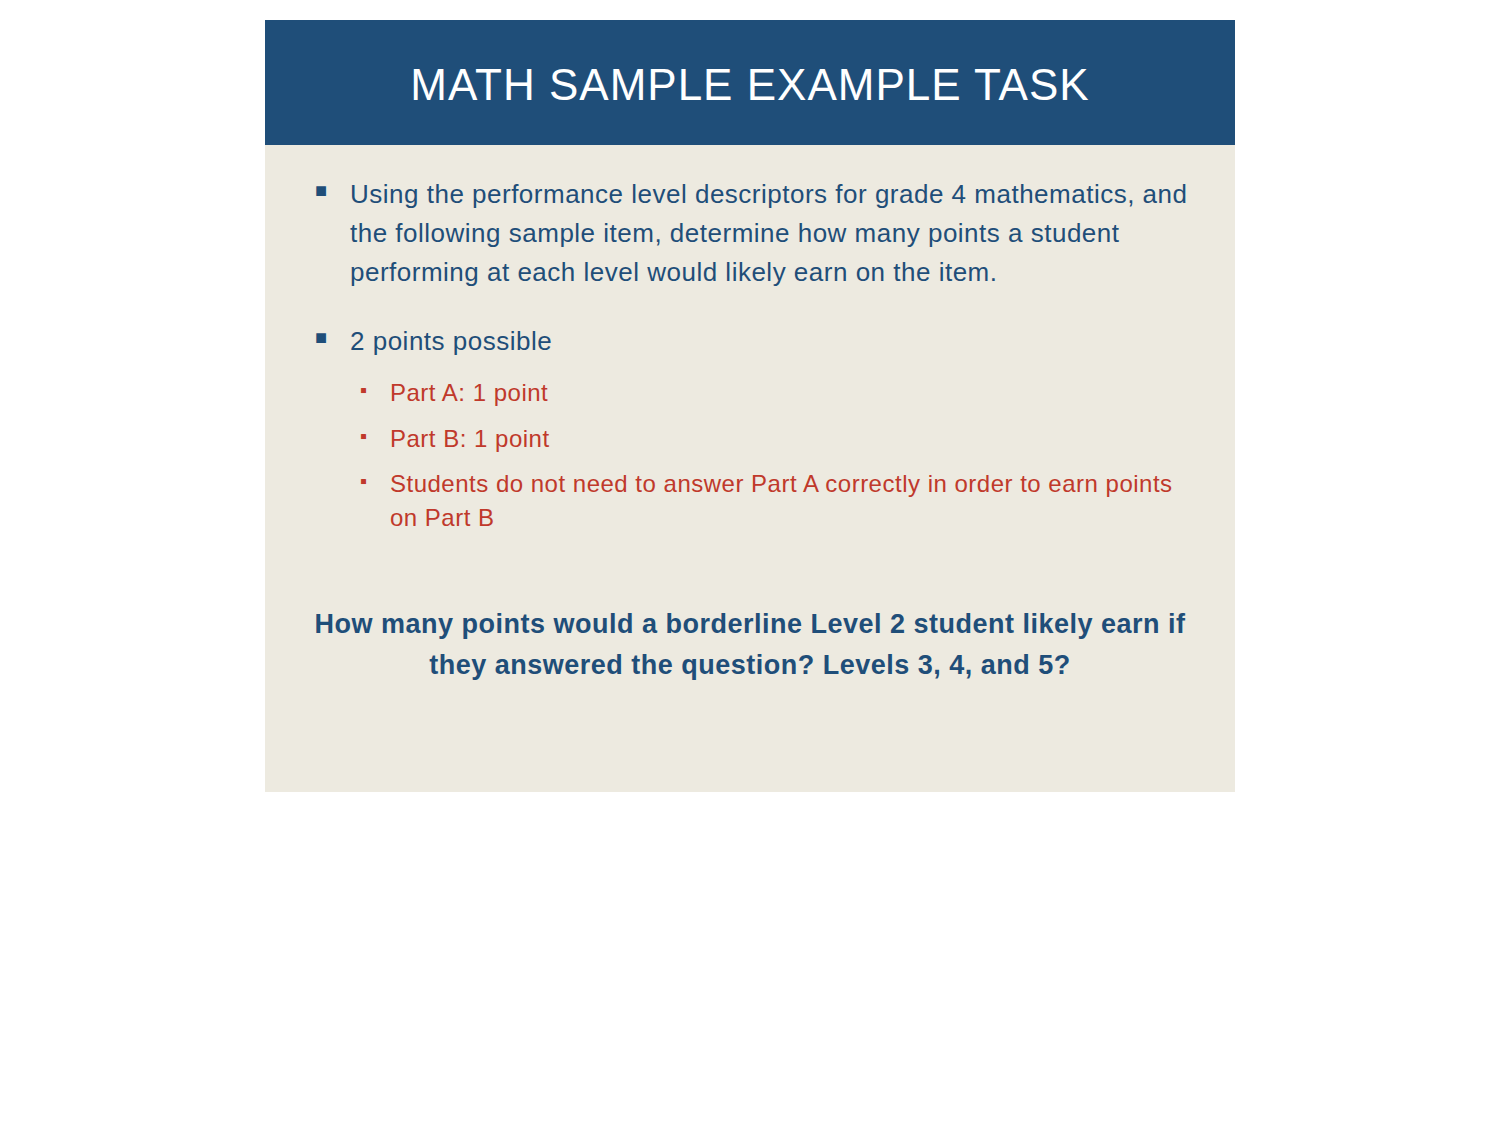Math Sample Example Task
Using the performance level descriptors for grade 4 mathematics, and the following sample item, determine how many points a student performing at each level would likely earn on the item.
2 points possible
Part A: 1 point
Part B: 1 point
Students do not need to answer Part A correctly in order to earn points on Part B
How many points would a borderline Level 2 student likely earn if they answered the question? Levels 3, 4, and 5?